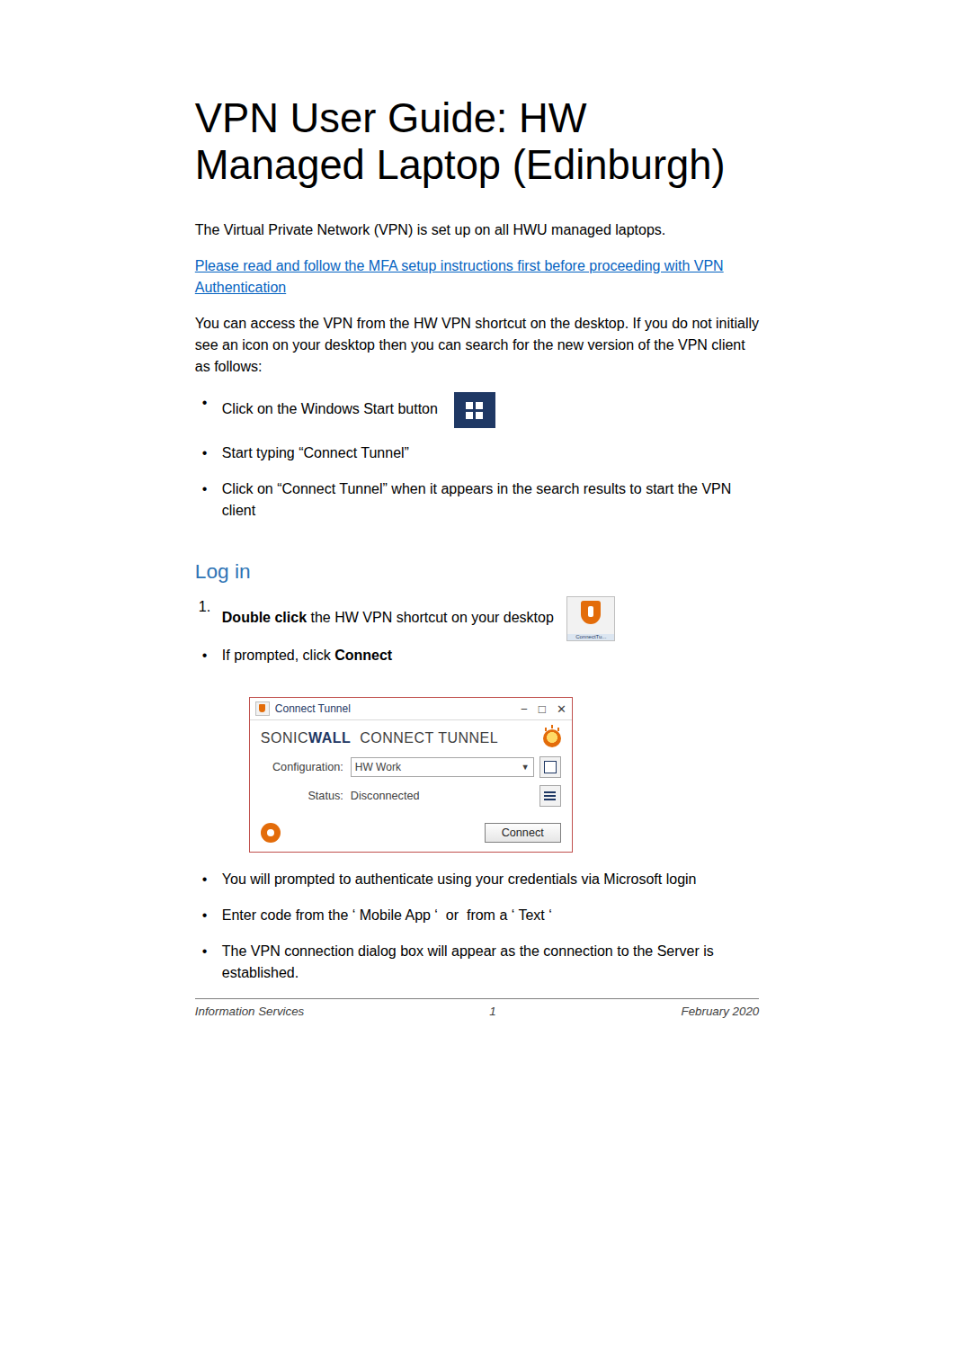VPN User Guide: HW Managed Laptop (Edinburgh)
The Virtual Private Network (VPN) is set up on all HWU managed laptops.
Please read and follow the MFA setup instructions first before proceeding with VPN Authentication
You can access the VPN from the HW VPN shortcut on the desktop. If you do not initially see an icon on your desktop then you can search for the new version of the VPN client as follows:
Click on the Windows Start button
Start typing “Connect Tunnel”
Click on “Connect Tunnel” when it appears in the search results to start the VPN client
Log in
Double click the HW VPN shortcut on your desktop ConnectTu...
If prompted, click Connect
Connect Tunnel
− □ ✕
SONICWALL CONNECT TUNNEL
Configuration:
HW Work▼
Status:
Disconnected
Connect
You will prompted to authenticate using your credentials via Microsoft login
Enter code from the ‘ Mobile App ‘ or from a ‘ Text ‘
The VPN connection dialog box will appear as the connection to the Server is established.
Information Services
1
February 2020